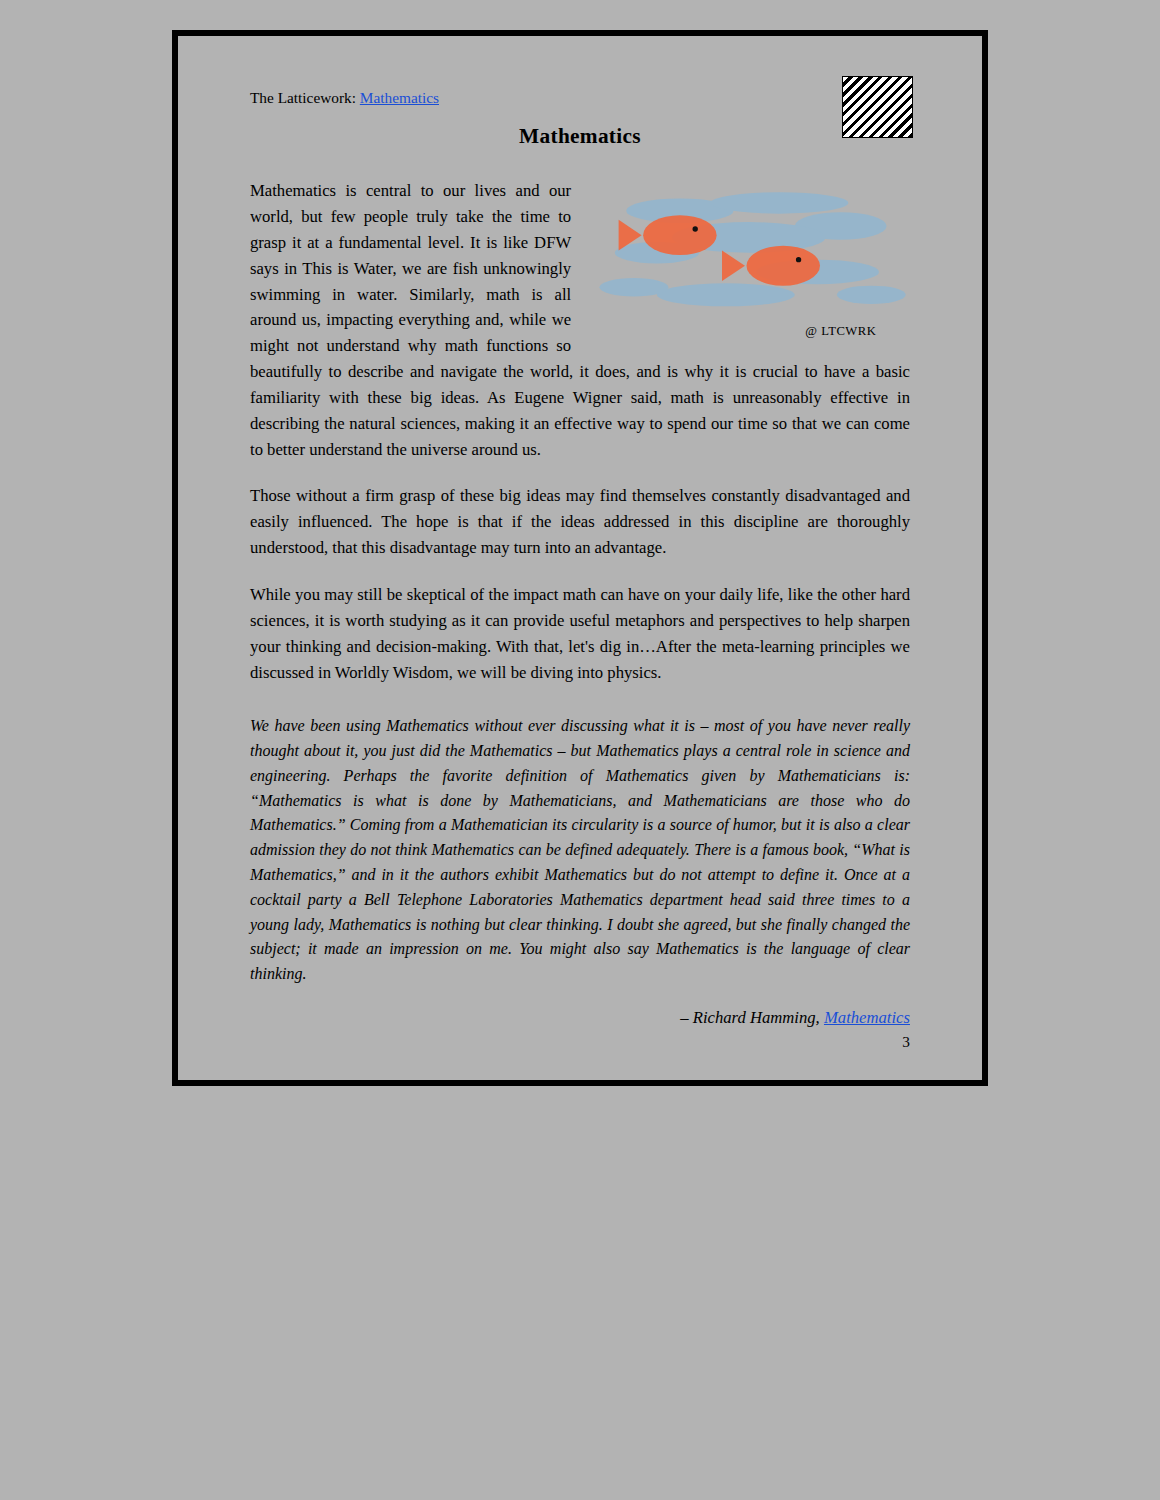The Latticework: Mathematics
Mathematics
@ LTCWRK
Mathematics is central to our lives and our world, but few people truly take the time to grasp it at a fundamental level. It is like DFW says in This is Water, we are fish unknowingly swimming in water. Similarly, math is all around us, impacting everything and, while we might not understand why math functions so beautifully to describe and navigate the world, it does, and is why it is crucial to have a basic familiarity with these big ideas. As Eugene Wigner said, math is unreasonably effective in describing the natural sciences, making it an effective way to spend our time so that we can come to better understand the universe around us.
Those without a firm grasp of these big ideas may find themselves constantly disadvantaged and easily influenced. The hope is that if the ideas addressed in this discipline are thoroughly understood, that this disadvantage may turn into an advantage.
While you may still be skeptical of the impact math can have on your daily life, like the other hard sciences, it is worth studying as it can provide useful metaphors and perspectives to help sharpen your thinking and decision-making. With that, let's dig in…After the meta-learning principles we discussed in Worldly Wisdom, we will be diving into physics.
We have been using Mathematics without ever discussing what it is – most of you have never really thought about it, you just did the Mathematics – but Mathematics plays a central role in science and engineering. Perhaps the favorite definition of Mathematics given by Mathematicians is: “Mathematics is what is done by Mathematicians, and Mathematicians are those who do Mathematics.” Coming from a Mathematician its circularity is a source of humor, but it is also a clear admission they do not think Mathematics can be defined adequately. There is a famous book, “What is Mathematics,” and in it the authors exhibit Mathematics but do not attempt to define it. Once at a cocktail party a Bell Telephone Laboratories Mathematics department head said three times to a young lady, Mathematics is nothing but clear thinking. I doubt she agreed, but she finally changed the subject; it made an impression on me. You might also say Mathematics is the language of clear thinking.
– Richard Hamming, Mathematics
3